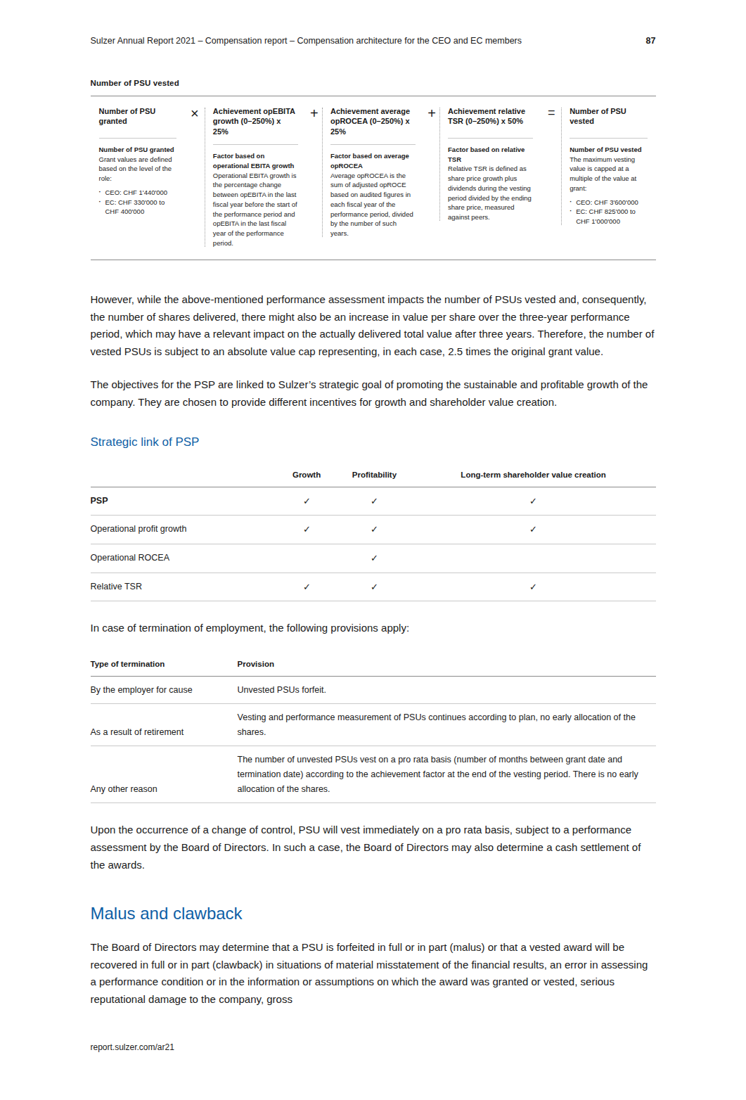Sulzer Annual Report 2021 – Compensation report – Compensation architecture for the CEO and EC members
87
Number of PSU vested
Number of PSU granted
Number of PSU granted
Grant values are defined based on the level of the role:
CEO: CHF 1'440'000
EC: CHF 330'000 to CHF 400'000
×
Achievement opEBITA growth (0–250%) x 25%
Factor based on operational EBITA growth
Operational EBITA growth is the percentage change between opEBITA in the last fiscal year before the start of the performance period and opEBITA in the last fiscal year of the performance period.
+
Achievement average opROCEA (0–250%) x 25%
Factor based on average opROCEA
Average opROCEA is the sum of adjusted opROCE based on audited figures in each fiscal year of the performance period, divided by the number of such years.
+
Achievement relative TSR (0–250%) x 50%
Factor based on relative TSR
Relative TSR is defined as share price growth plus dividends during the vesting period divided by the ending share price, measured against peers.
=
Number of PSU vested
Number of PSU vested
The maximum vesting value is capped at a multiple of the value at grant:
CEO: CHF 3'600'000
EC: CHF 825'000 to CHF 1'000'000
However, while the above-mentioned performance assessment impacts the number of PSUs vested and, consequently, the number of shares delivered, there might also be an increase in value per share over the three-year performance period, which may have a relevant impact on the actually delivered total value after three years. Therefore, the number of vested PSUs is subject to an absolute value cap representing, in each case, 2.5 times the original grant value.
The objectives for the PSP are linked to Sulzer’s strategic goal of promoting the sustainable and profitable growth of the company. They are chosen to provide different incentives for growth and shareholder value creation.
Strategic link of PSP
| | Growth | Profitability | Long-term shareholder value creation |
| --- | --- | --- | --- |
| PSP | ✓ | ✓ | ✓ |
| Operational profit growth | ✓ | ✓ | ✓ |
| Operational ROCEA | | ✓ | |
| Relative TSR | ✓ | ✓ | ✓ |
In case of termination of employment, the following provisions apply:
| Type of termination | Provision |
| --- | --- |
| By the employer for cause | Unvested PSUs forfeit. |
| As a result of retirement | Vesting and performance measurement of PSUs continues according to plan, no early allocation of the shares. |
| Any other reason | The number of unvested PSUs vest on a pro rata basis (number of months between grant date and termination date) according to the achievement factor at the end of the vesting period. There is no early allocation of the shares. |
Upon the occurrence of a change of control, PSU will vest immediately on a pro rata basis, subject to a performance assessment by the Board of Directors. In such a case, the Board of Directors may also determine a cash settlement of the awards.
Malus and clawback
The Board of Directors may determine that a PSU is forfeited in full or in part (malus) or that a vested award will be recovered in full or in part (clawback) in situations of material misstatement of the financial results, an error in assessing a performance condition or in the information or assumptions on which the award was granted or vested, serious reputational damage to the company, gross
report.sulzer.com/ar21